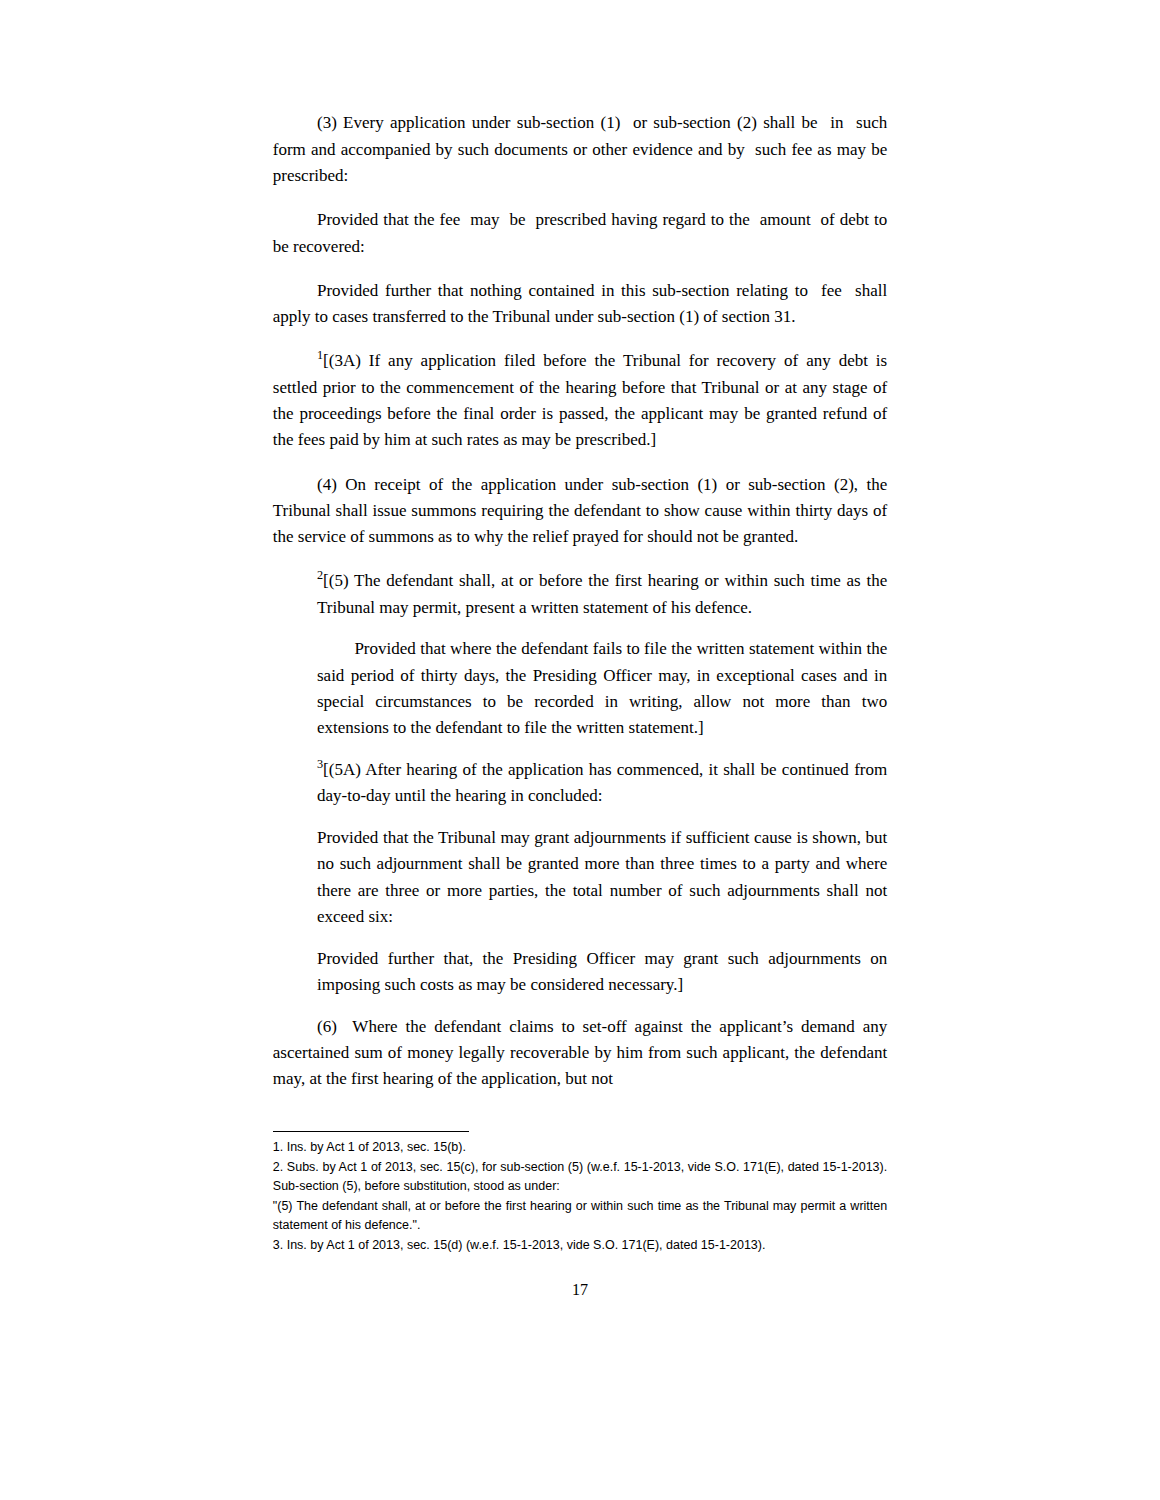(3) Every application under sub-section (1) or sub-section (2) shall be in such form and accompanied by such documents or other evidence and by such fee as may be prescribed:
Provided that the fee may be prescribed having regard to the amount of debt to be recovered:
Provided further that nothing contained in this sub-section relating to fee shall apply to cases transferred to the Tribunal under sub-section (1) of section 31.
1[(3A) If any application filed before the Tribunal for recovery of any debt is settled prior to the commencement of the hearing before that Tribunal or at any stage of the proceedings before the final order is passed, the applicant may be granted refund of the fees paid by him at such rates as may be prescribed.]
(4) On receipt of the application under sub-section (1) or sub-section (2), the Tribunal shall issue summons requiring the defendant to show cause within thirty days of the service of summons as to why the relief prayed for should not be granted.
2[(5) The defendant shall, at or before the first hearing or within such time as the Tribunal may permit, present a written statement of his defence.
Provided that where the defendant fails to file the written statement within the said period of thirty days, the Presiding Officer may, in exceptional cases and in special circumstances to be recorded in writing, allow not more than two extensions to the defendant to file the written statement.]
3[(5A) After hearing of the application has commenced, it shall be continued from day-to-day until the hearing in concluded:
Provided that the Tribunal may grant adjournments if sufficient cause is shown, but no such adjournment shall be granted more than three times to a party and where there are three or more parties, the total number of such adjournments shall not exceed six:
Provided further that, the Presiding Officer may grant such adjournments on imposing such costs as may be considered necessary.]
(6) Where the defendant claims to set-off against the applicant’s demand any ascertained sum of money legally recoverable by him from such applicant, the defendant may, at the first hearing of the application, but not
1. Ins. by Act 1 of 2013, sec. 15(b).
2. Subs. by Act 1 of 2013, sec. 15(c), for sub-section (5) (w.e.f. 15-1-2013, vide S.O. 171(E), dated 15-1-2013). Sub-section (5), before substitution, stood as under:
"(5) The defendant shall, at or before the first hearing or within such time as the Tribunal may permit a written statement of his defence.".
3. Ins. by Act 1 of 2013, sec. 15(d) (w.e.f. 15-1-2013, vide S.O. 171(E), dated 15-1-2013).
17